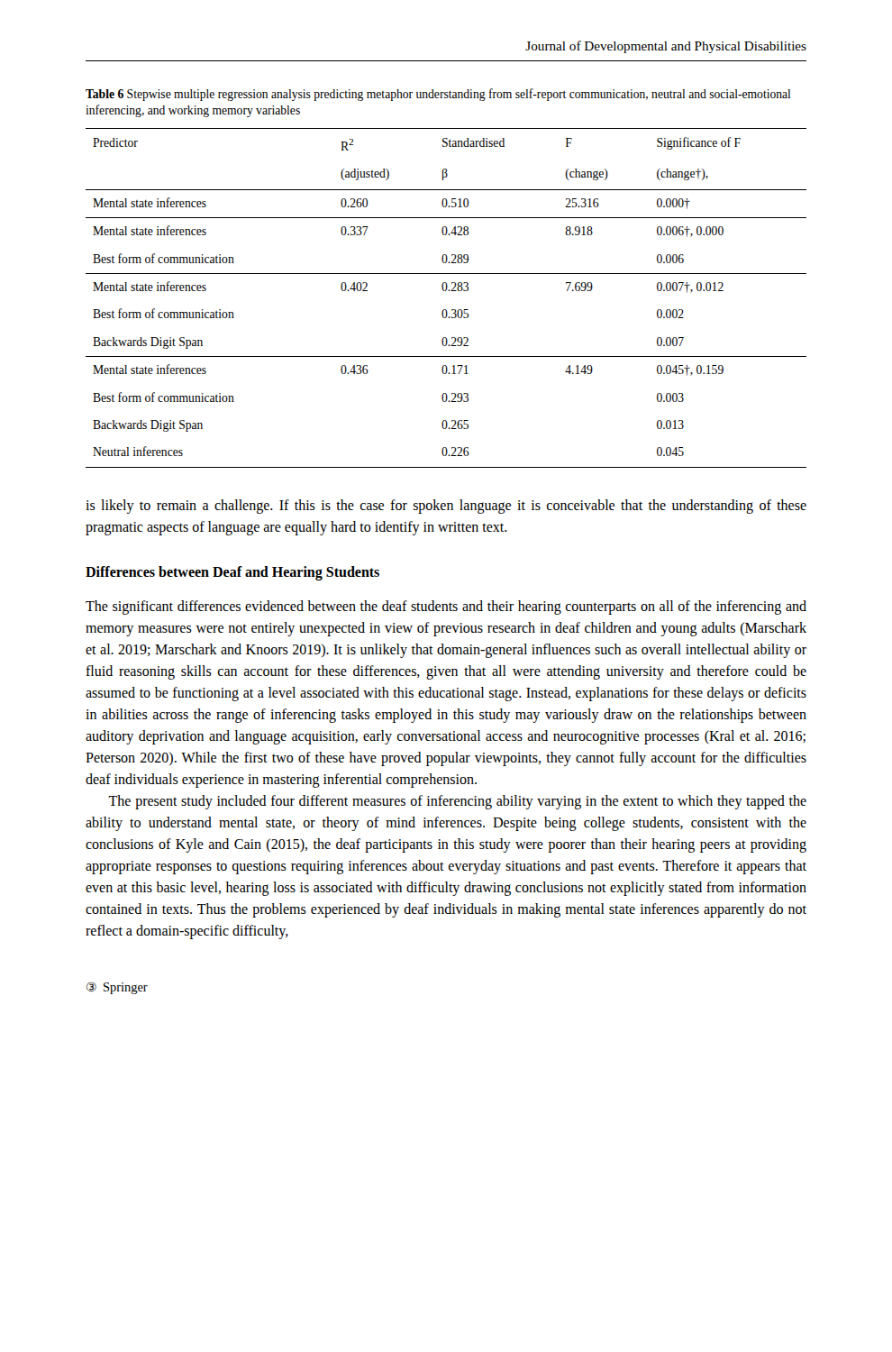Journal of Developmental and Physical Disabilities
Table 6 Stepwise multiple regression analysis predicting metaphor understanding from self-report communication, neutral and social-emotional inferencing, and working memory variables
| Predictor | R 2 | Standardised | F | Significance of F |
| --- | --- | --- | --- | --- |
| | (adjusted) | β | (change) | (change†), |
| Mental state inferences | 0.260 | 0.510 | 25.316 | 0.000† |
| Mental state inferences | 0.337 | 0.428 | 8.918 | 0.006†, 0.000 |
| Best form of communication | | 0.289 | | 0.006 |
| Mental state inferences | 0.402 | 0.283 | 7.699 | 0.007†, 0.012 |
| Best form of communication | | 0.305 | | 0.002 |
| Backwards Digit Span | | 0.292 | | 0.007 |
| Mental state inferences | 0.436 | 0.171 | 4.149 | 0.045†, 0.159 |
| Best form of communication | | 0.293 | | 0.003 |
| Backwards Digit Span | | 0.265 | | 0.013 |
| Neutral inferences | | 0.226 | | 0.045 |
is likely to remain a challenge. If this is the case for spoken language it is conceivable that the understanding of these pragmatic aspects of language are equally hard to identify in written text.
Differences between Deaf and Hearing Students
The significant differences evidenced between the deaf students and their hearing counterparts on all of the inferencing and memory measures were not entirely unexpected in view of previous research in deaf children and young adults (Marschark et al. 2019; Marschark and Knoors 2019). It is unlikely that domain-general influences such as overall intellectual ability or fluid reasoning skills can account for these differences, given that all were attending university and therefore could be assumed to be functioning at a level associated with this educational stage. Instead, explanations for these delays or deficits in abilities across the range of inferencing tasks employed in this study may variously draw on the relationships between auditory deprivation and language acquisition, early conversational access and neurocognitive processes (Kral et al. 2016; Peterson 2020). While the first two of these have proved popular viewpoints, they cannot fully account for the difficulties deaf individuals experience in mastering inferential comprehension.
The present study included four different measures of inferencing ability varying in the extent to which they tapped the ability to understand mental state, or theory of mind inferences. Despite being college students, consistent with the conclusions of Kyle and Cain (2015), the deaf participants in this study were poorer than their hearing peers at providing appropriate responses to questions requiring inferences about everyday situations and past events. Therefore it appears that even at this basic level, hearing loss is associated with difficulty drawing conclusions not explicitly stated from information contained in texts. Thus the problems experienced by deaf individuals in making mental state inferences apparently do not reflect a domain-specific difficulty,
③ Springer